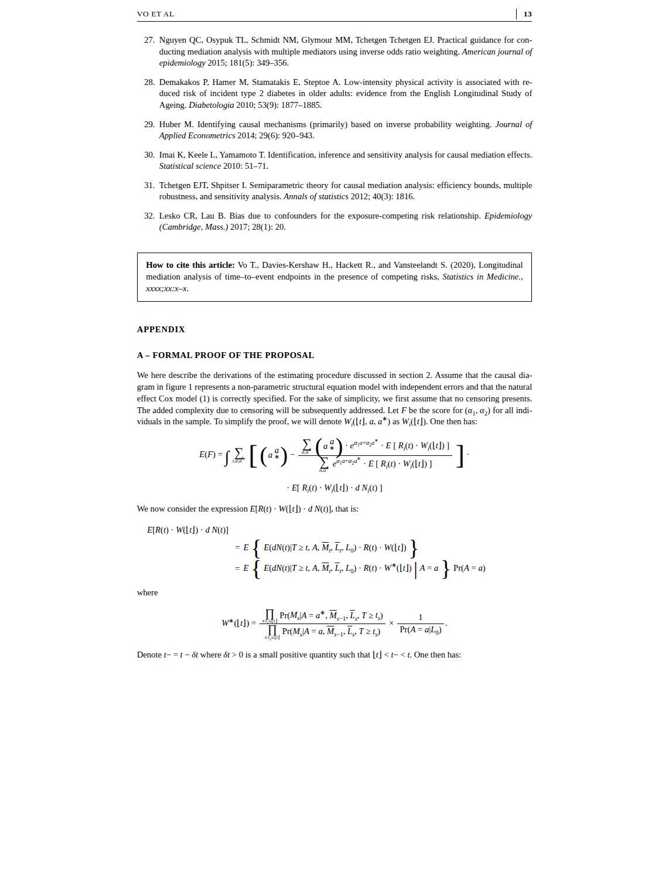Vo et al 13
Nguyen QC, Osypuk TL, Schmidt NM, Glymour MM, Tchetgen Tchetgen EJ. Practical guidance for conducting mediation analysis with multiple mediators using inverse odds ratio weighting. American journal of epidemiology 2015; 181(5): 349–356.
Demakakos P, Hamer M, Stamatakis E, Steptoe A. Low-intensity physical activity is associated with reduced risk of incident type 2 diabetes in older adults: evidence from the English Longitudinal Study of Ageing. Diabetologia 2010; 53(9): 1877–1885.
Huber M. Identifying causal mechanisms (primarily) based on inverse probability weighting. Journal of Applied Econometrics 2014; 29(6): 920–943.
Imai K, Keele L, Yamamoto T. Identification, inference and sensitivity analysis for causal mediation effects. Statistical science 2010: 51–71.
Tchetgen EJT, Shpitser I. Semiparametric theory for causal mediation analysis: efficiency bounds, multiple robustness, and sensitivity analysis. Annals of statistics 2012; 40(3): 1816.
Lesko CR, Lau B. Bias due to confounders for the exposure-competing risk relationship. Epidemiology (Cambridge, Mass.) 2017; 28(1): 20.
How to cite this article: Vo T., Davies-Kershaw H., Hackett R., and Vansteelandt S. (2020), Longitudinal mediation analysis of time–to–event endpoints in the presence of competing risks, Statistics in Medicine., xxxx;xx:x–x.
APPENDIX
A – FORMAL PROOF OF THE PROPOSAL
We here describe the derivations of the estimating procedure discussed in section 2. Assume that the causal diagram in figure 1 represents a non-parametric structural equation model with independent errors and that the natural effect Cox model (1) is correctly specified. For the sake of simplicity, we first assume that no censoring presents. The added complexity due to censoring will be subsequently addressed. Let F be the score for (α1, α2) for all individuals in the sample. To simplify the proof, we will denote Wi(⌊t⌋, a, a∗) as Wi(⌊t⌋). One then has:
E(F) = ∫ ∑i,a,a∗ [ (aa∗) − ∑a,a∗ (aa∗) · eα1a+α2a∗ · E [ Ri(t) · Wi(⌊t⌋) ] ∑a,a∗ eα1a+α2a∗ · E [ Ri(t) · Wi(⌊t⌋) ] ] ·
· E[ Ri(t) · Wi(⌊t⌋) · d Ni(t) ]
We now consider the expression E[R(t) · W(⌊t⌋) · d N(t)], that is:
E[R(t) · W(⌊t⌋) · d N(t)]
= E { E(dN(t)|T ≥ t, A, Mt, Lt, L0) · R(t) · W(⌊t⌋) }
= E { E(dN(t)|T ≥ t, A, Mt, Lt, L0) · R(t) · W∗(⌊t⌋) | A = a } Pr(A = a)
where
W∗(⌊t⌋) = ∏s:ts≤⌊t⌋ Pr(Ms|A = a∗, Ms−1, Ls, T ≥ ts) ∏s:ts≤⌊t⌋ Pr(Ms|A = a, Ms−1, Ls, T ≥ ts) × 1 Pr(A = a|L0) .
Denote t− = t − δt where δt > 0 is a small positive quantity such that ⌊t⌋ < t− < t. One then has: